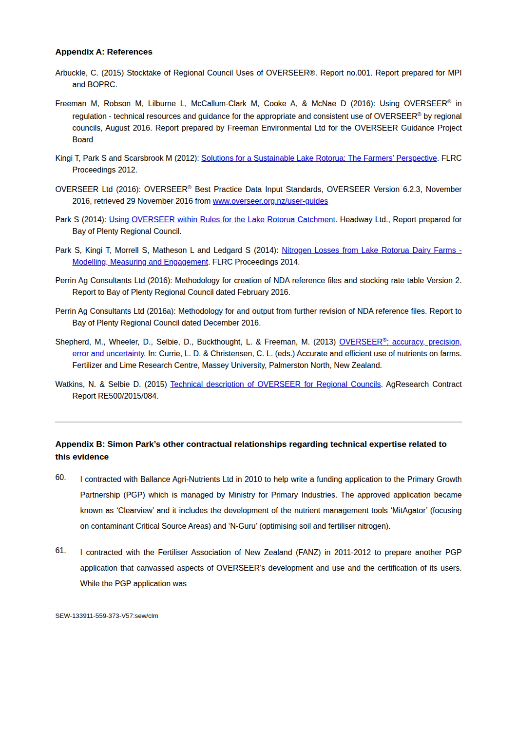Appendix A: References
Arbuckle, C. (2015) Stocktake of Regional Council Uses of OVERSEER®. Report no.001. Report prepared for MPI and BOPRC.
Freeman M, Robson M, Lilburne L, McCallum-Clark M, Cooke A, & McNae D (2016): Using OVERSEER® in regulation - technical resources and guidance for the appropriate and consistent use of OVERSEER® by regional councils, August 2016. Report prepared by Freeman Environmental Ltd for the OVERSEER Guidance Project Board
Kingi T, Park S and Scarsbrook M (2012): Solutions for a Sustainable Lake Rotorua: The Farmers’ Perspective. FLRC Proceedings 2012.
OVERSEER Ltd (2016): OVERSEER® Best Practice Data Input Standards, OVERSEER Version 6.2.3, November 2016, retrieved 29 November 2016 from www.overseer.org.nz/user-guides
Park S (2014): Using OVERSEER within Rules for the Lake Rotorua Catchment. Headway Ltd., Report prepared for Bay of Plenty Regional Council.
Park S, Kingi T, Morrell S, Matheson L and Ledgard S (2014): Nitrogen Losses from Lake Rotorua Dairy Farms - Modelling, Measuring and Engagement. FLRC Proceedings 2014.
Perrin Ag Consultants Ltd (2016): Methodology for creation of NDA reference files and stocking rate table Version 2. Report to Bay of Plenty Regional Council dated February 2016.
Perrin Ag Consultants Ltd (2016a): Methodology for and output from further revision of NDA reference files. Report to Bay of Plenty Regional Council dated December 2016.
Shepherd, M., Wheeler, D., Selbie, D., Buckthought, L. & Freeman, M. (2013) OVERSEER®: accuracy, precision, error and uncertainty. In: Currie, L. D. & Christensen, C. L. (eds.) Accurate and efficient use of nutrients on farms. Fertilizer and Lime Research Centre, Massey University, Palmerston North, New Zealand.
Watkins, N. & Selbie D. (2015) Technical description of OVERSEER for Regional Councils. AgResearch Contract Report RE500/2015/084.
Appendix B: Simon Park’s other contractual relationships regarding technical expertise related to this evidence
60.
I contracted with Ballance Agri-Nutrients Ltd in 2010 to help write a funding application to the Primary Growth Partnership (PGP) which is managed by Ministry for Primary Industries. The approved application became known as ‘Clearview’ and it includes the development of the nutrient management tools ‘MitAgator’ (focusing on contaminant Critical Source Areas) and ‘N-Guru’ (optimising soil and fertiliser nitrogen).
61.
I contracted with the Fertiliser Association of New Zealand (FANZ) in 2011-2012 to prepare another PGP application that canvassed aspects of OVERSEER’s development and use and the certification of its users. While the PGP application was
SEW-133911-559-373-V57:sew/clm